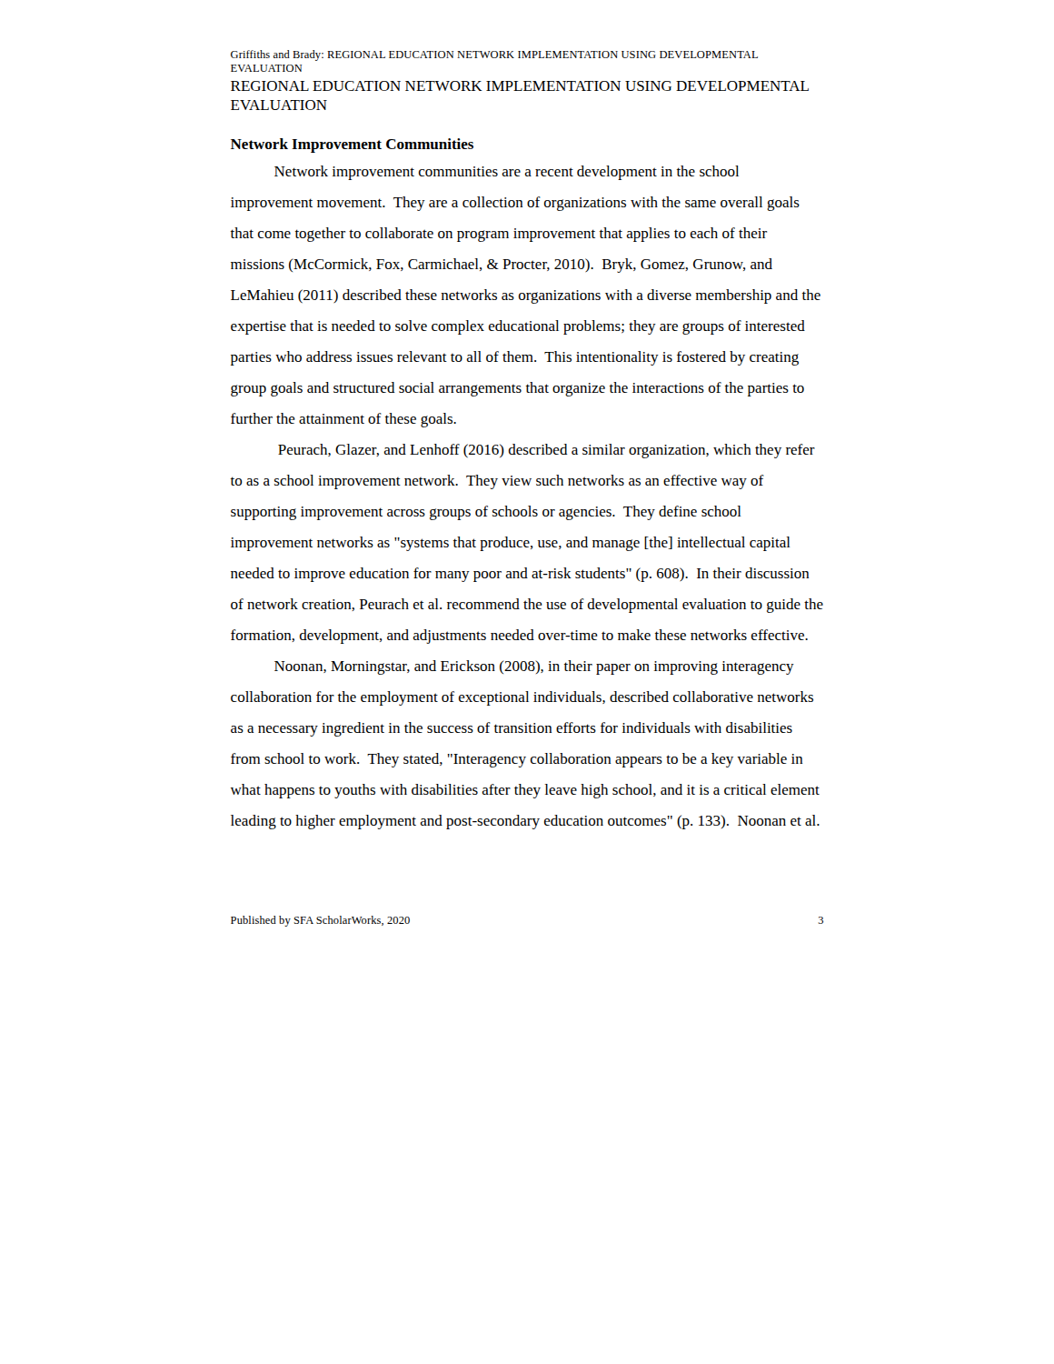Griffiths and Brady: REGIONAL EDUCATION NETWORK IMPLEMENTATION USING DEVELOPMENTAL EVALUATION
REGIONAL EDUCATION NETWORK IMPLEMENTATION USING DEVELOPMENTAL EVALUATION
Network Improvement Communities
Network improvement communities are a recent development in the school improvement movement. They are a collection of organizations with the same overall goals that come together to collaborate on program improvement that applies to each of their missions (McCormick, Fox, Carmichael, & Procter, 2010). Bryk, Gomez, Grunow, and LeMahieu (2011) described these networks as organizations with a diverse membership and the expertise that is needed to solve complex educational problems; they are groups of interested parties who address issues relevant to all of them. This intentionality is fostered by creating group goals and structured social arrangements that organize the interactions of the parties to further the attainment of these goals.
Peurach, Glazer, and Lenhoff (2016) described a similar organization, which they refer to as a school improvement network. They view such networks as an effective way of supporting improvement across groups of schools or agencies. They define school improvement networks as "systems that produce, use, and manage [the] intellectual capital needed to improve education for many poor and at-risk students" (p. 608). In their discussion of network creation, Peurach et al. recommend the use of developmental evaluation to guide the formation, development, and adjustments needed over-time to make these networks effective.
Noonan, Morningstar, and Erickson (2008), in their paper on improving interagency collaboration for the employment of exceptional individuals, described collaborative networks as a necessary ingredient in the success of transition efforts for individuals with disabilities from school to work. They stated, "Interagency collaboration appears to be a key variable in what happens to youths with disabilities after they leave high school, and it is a critical element leading to higher employment and post-secondary education outcomes" (p. 133). Noonan et al.
Published by SFA ScholarWorks, 2020 3